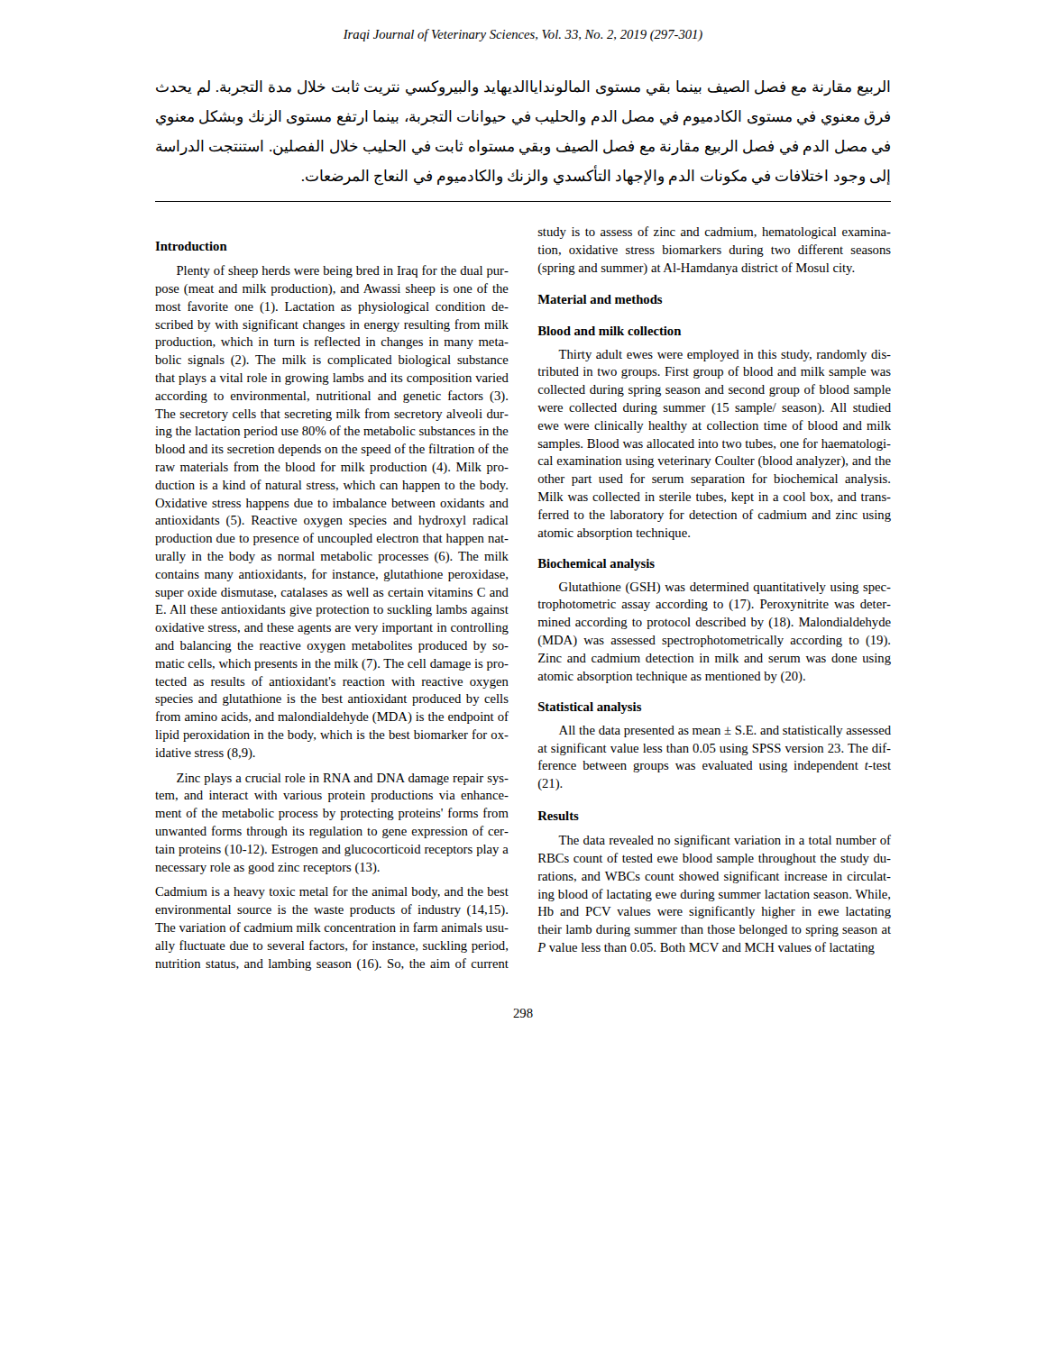Iraqi Journal of Veterinary Sciences, Vol. 33, No. 2, 2019 (297-301)
الربيع مقارنة مع فصل الصيف بينما بقي مستوى المالونداياالديهايد والبيروكسي نتريت ثابت خلال مدة التجربة. لم يحدث فرق معنوي في مستوى الكادميوم في مصل الدم والحليب في حيوانات التجربة، بينما ارتفع مستوى الزنك وبشكل معنوي في مصل الدم في فصل الربيع مقارنة مع فصل الصيف وبقي مستواه ثابت في الحليب خلال الفصلين. استنتجت الدراسة إلى وجود اختلافات في مكونات الدم والإجهاد التأكسدي والزنك والكادميوم في النعاج المرضعات.
Introduction
Plenty of sheep herds were being bred in Iraq for the dual purpose (meat and milk production), and Awassi sheep is one of the most favorite one (1). Lactation as physiological condition described by with significant changes in energy resulting from milk production, which in turn is reflected in changes in many metabolic signals (2). The milk is complicated biological substance that plays a vital role in growing lambs and its composition varied according to environmental, nutritional and genetic factors (3). The secretory cells that secreting milk from secretory alveoli during the lactation period use 80% of the metabolic substances in the blood and its secretion depends on the speed of the filtration of the raw materials from the blood for milk production (4). Milk production is a kind of natural stress, which can happen to the body. Oxidative stress happens due to imbalance between oxidants and antioxidants (5). Reactive oxygen species and hydroxyl radical production due to presence of uncoupled electron that happen naturally in the body as normal metabolic processes (6). The milk contains many antioxidants, for instance, glutathione peroxidase, super oxide dismutase, catalases as well as certain vitamins C and E. All these antioxidants give protection to suckling lambs against oxidative stress, and these agents are very important in controlling and balancing the reactive oxygen metabolites produced by somatic cells, which presents in the milk (7). The cell damage is protected as results of antioxidant's reaction with reactive oxygen species and glutathione is the best antioxidant produced by cells from amino acids, and malondialdehyde (MDA) is the endpoint of lipid peroxidation in the body, which is the best biomarker for oxidative stress (8,9).
Zinc plays a crucial role in RNA and DNA damage repair system, and interact with various protein productions via enhancement of the metabolic process by protecting proteins' forms from unwanted forms through its regulation to gene expression of certain proteins (10-12). Estrogen and glucocorticoid receptors play a necessary role as good zinc receptors (13).
Cadmium is a heavy toxic metal for the animal body, and the best environmental source is the waste products of industry (14,15). The variation of cadmium milk concentration in farm animals usually fluctuate due to several factors, for instance, suckling period, nutrition status, and lambing season (16). So, the aim of current study is to assess of zinc and cadmium, hematological examination, oxidative stress biomarkers during two different seasons (spring and summer) at Al-Hamdanya district of Mosul city.
Material and methods
Blood and milk collection
Thirty adult ewes were employed in this study, randomly distributed in two groups. First group of blood and milk sample was collected during spring season and second group of blood sample were collected during summer (15 sample/ season). All studied ewe were clinically healthy at collection time of blood and milk samples. Blood was allocated into two tubes, one for haematological examination using veterinary Coulter (blood analyzer), and the other part used for serum separation for biochemical analysis. Milk was collected in sterile tubes, kept in a cool box, and transferred to the laboratory for detection of cadmium and zinc using atomic absorption technique.
Biochemical analysis
Glutathione (GSH) was determined quantitatively using spectrophotometric assay according to (17). Peroxynitrite was determined according to protocol described by (18). Malondialdehyde (MDA) was assessed spectrophotometrically according to (19). Zinc and cadmium detection in milk and serum was done using atomic absorption technique as mentioned by (20).
Statistical analysis
All the data presented as mean ± S.E. and statistically assessed at significant value less than 0.05 using SPSS version 23. The difference between groups was evaluated using independent t-test (21).
Results
The data revealed no significant variation in a total number of RBCs count of tested ewe blood sample throughout the study durations, and WBCs count showed significant increase in circulating blood of lactating ewe during summer lactation season. While, Hb and PCV values were significantly higher in ewe lactating their lamb during summer than those belonged to spring season at P value less than 0.05. Both MCV and MCH values of lactating
298